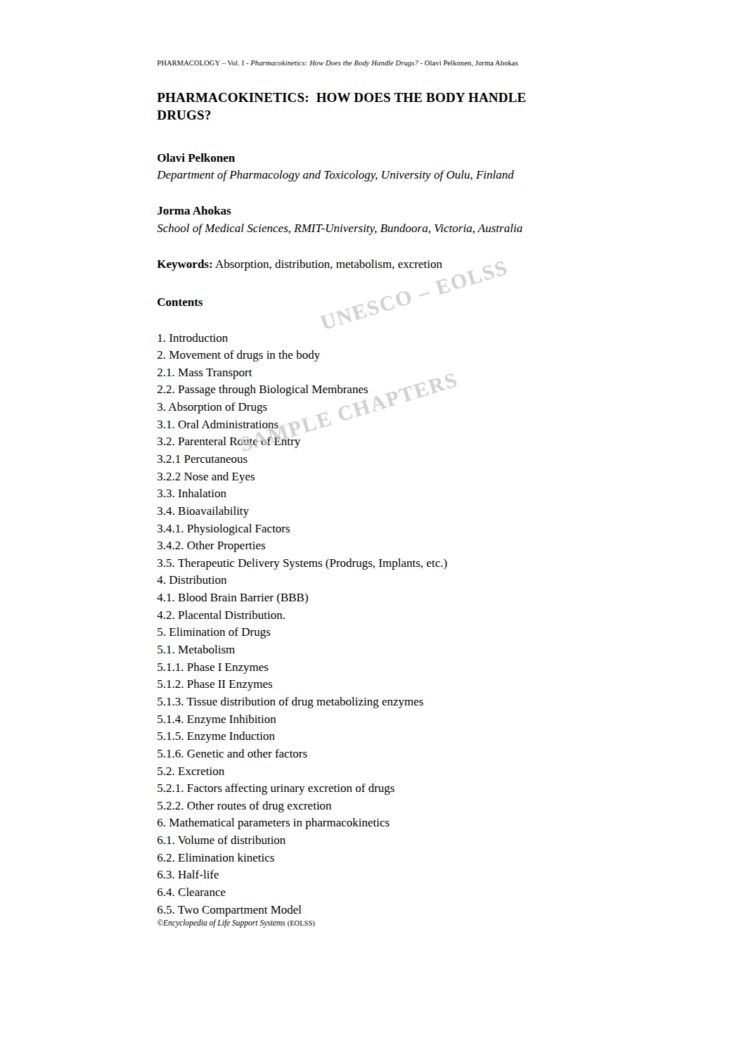PHARMACOLOGY – Vol. I - Pharmacokinetics: How Does the Body Handle Drugs? - Olavi Pelkonen, Jorma Ahokas
PHARMACOKINETICS: HOW DOES THE BODY HANDLE
DRUGS?
Olavi Pelkonen
Department of Pharmacology and Toxicology, University of Oulu, Finland
Jorma Ahokas
School of Medical Sciences, RMIT-University, Bundoora, Victoria, Australia
Keywords: Absorption, distribution, metabolism, excretion
Contents
1. Introduction
2. Movement of drugs in the body
2.1. Mass Transport
2.2. Passage through Biological Membranes
3. Absorption of Drugs
3.1. Oral Administrations
3.2. Parenteral Route of Entry
3.2.1 Percutaneous
3.2.2 Nose and Eyes
3.3. Inhalation
3.4. Bioavailability
3.4.1. Physiological Factors
3.4.2. Other Properties
3.5. Therapeutic Delivery Systems (Prodrugs, Implants, etc.)
4. Distribution
4.1. Blood Brain Barrier (BBB)
4.2. Placental Distribution.
5. Elimination of Drugs
5.1. Metabolism
5.1.1. Phase I Enzymes
5.1.2. Phase II Enzymes
5.1.3. Tissue distribution of drug metabolizing enzymes
5.1.4. Enzyme Inhibition
5.1.5. Enzyme Induction
5.1.6. Genetic and other factors
5.2. Excretion
5.2.1. Factors affecting urinary excretion of drugs
5.2.2. Other routes of drug excretion
6. Mathematical parameters in pharmacokinetics
6.1. Volume of distribution
6.2. Elimination kinetics
6.3. Half-life
6.4. Clearance
6.5. Two Compartment Model
UNESCO – EOLSS
SAMPLE CHAPTERS
©Encyclopedia of Life Support Systems (EOLSS)